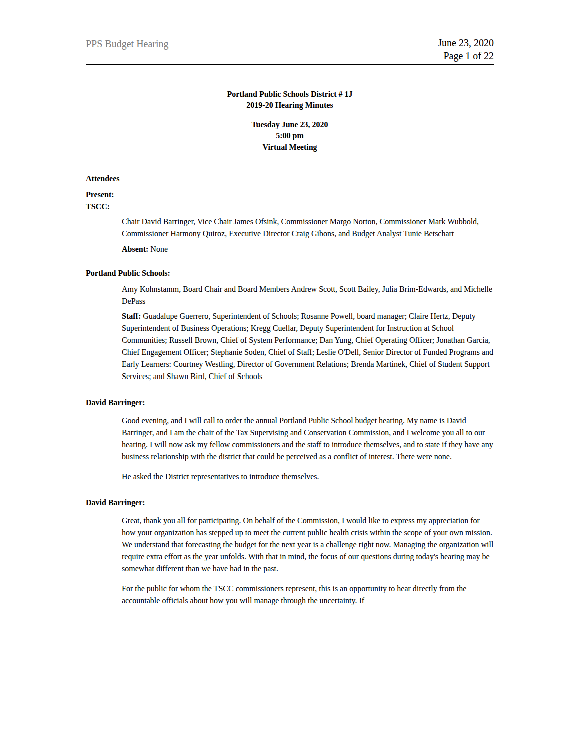PPS Budget Hearing
June 23, 2020
Page 1 of 22
Portland Public Schools District # 1J
2019-20 Hearing Minutes Tuesday June 23, 2020
5:00 pm
Virtual Meeting
Attendees
Present:
TSCC:
Chair David Barringer, Vice Chair James Ofsink, Commissioner Margo Norton, Commissioner Mark Wubbold, Commissioner Harmony Quiroz, Executive Director Craig Gibons, and Budget Analyst Tunie Betschart
Absent: None
Portland Public Schools:
Amy Kohnstamm, Board Chair and Board Members Andrew Scott, Scott Bailey, Julia Brim-Edwards, and Michelle DePass
Staff: Guadalupe Guerrero, Superintendent of Schools; Rosanne Powell, board manager; Claire Hertz, Deputy Superintendent of Business Operations; Kregg Cuellar, Deputy Superintendent for Instruction at School Communities; Russell Brown, Chief of System Performance; Dan Yung, Chief Operating Officer; Jonathan Garcia, Chief Engagement Officer; Stephanie Soden, Chief of Staff; Leslie O'Dell, Senior Director of Funded Programs and Early Learners: Courtney Westling, Director of Government Relations; Brenda Martinek, Chief of Student Support Services; and Shawn Bird, Chief of Schools
David Barringer:
Good evening, and I will call to order the annual Portland Public School budget hearing. My name is David Barringer, and I am the chair of the Tax Supervising and Conservation Commission, and I welcome you all to our hearing. I will now ask my fellow commissioners and the staff to introduce themselves, and to state if they have any business relationship with the district that could be perceived as a conflict of interest. There were none.
He asked the District representatives to introduce themselves.
David Barringer:
Great, thank you all for participating. On behalf of the Commission, I would like to express my appreciation for how your organization has stepped up to meet the current public health crisis within the scope of your own mission. We understand that forecasting the budget for the next year is a challenge right now. Managing the organization will require extra effort as the year unfolds. With that in mind, the focus of our questions during today's hearing may be somewhat different than we have had in the past.
For the public for whom the TSCC commissioners represent, this is an opportunity to hear directly from the accountable officials about how you will manage through the uncertainty. If